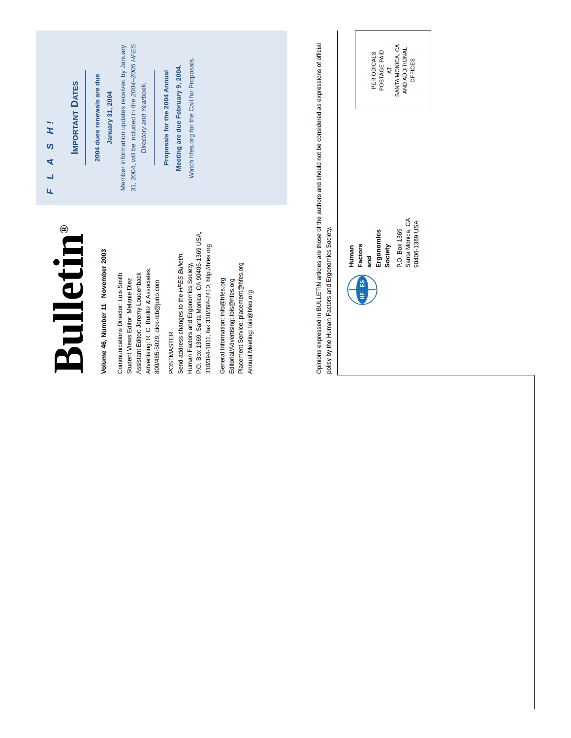F L A S H!
Important Dates
2004 dues renewals are due
January 31, 2004
Member information updates received by January 31, 2004, will be included in the 2004–2005 HFES Directory and Yearbook.
Proposals for the 2004 Annual
Meeting are due February 9, 2004.
Watch hfes.org for the Call for Proposals.
Bulletin®
Volume 46, Number 11 November 2003
Communications Director: Lois Smith
Student Views Editor: Melanie Diez
Assistant Editor: Jeremy Loudenback
Advertising: R. C. Bublitz & Associates,
800/485-5029; dick-rcb@juno.com
POSTMASTER:
Send address changes to the HFES Bulletin,
Human Factors and Ergonomics Society,
P.O. Box 1369, Santa Monica, CA 90406-1369 USA,
310/394-1811, fax 310/394-2410, http://hfes.org
General Information: info@hfes.org
Editorial/Advertising: lois@hfes.org
Placement Service: placement@hfes.org
Annual Meeting: lois@hfes.org
Opinions expressed in BULLETIN articles are those of the authors and should not be considered as expressions of official policy by the Human Factors and Ergonomics Society.
HF ES
Human
Factors
and
Ergonomics
Society
P.O. Box 1369
Santa Monica, CA
90406-1369 USA
PERIODICALS
POSTAGE PAID
AT
SANTA MONICA, CA
AND ADDITIONAL
OFFICES